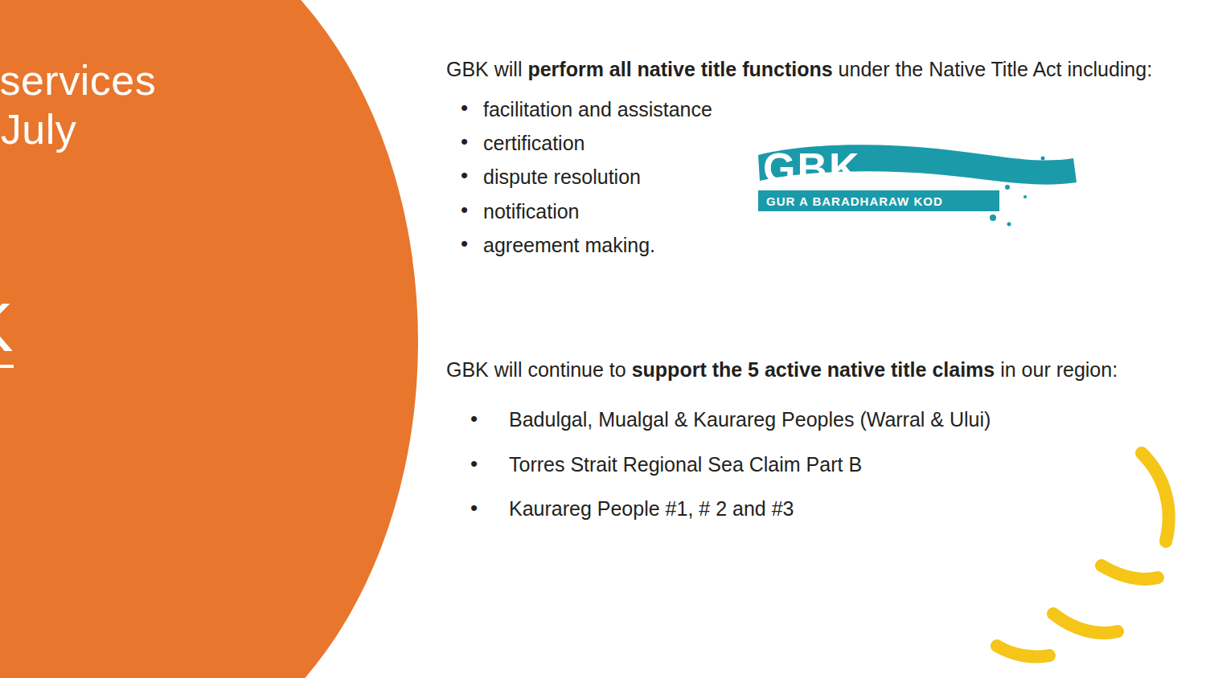3. The services after 1 July 2022
GBK
GBK will perform all native title functions under the Native Title Act including:
facilitation and assistance
certification
dispute resolution
notification
agreement making.
GBK will continue to support the 5 active native title claims in our region:
Badulgal, Mualgal & Kaurareg Peoples (Warral & Ului)
Torres Strait Regional Sea Claim Part B
Kaurareg People #1, # 2 and #3
GBK GUR A BARADHARAW KOD